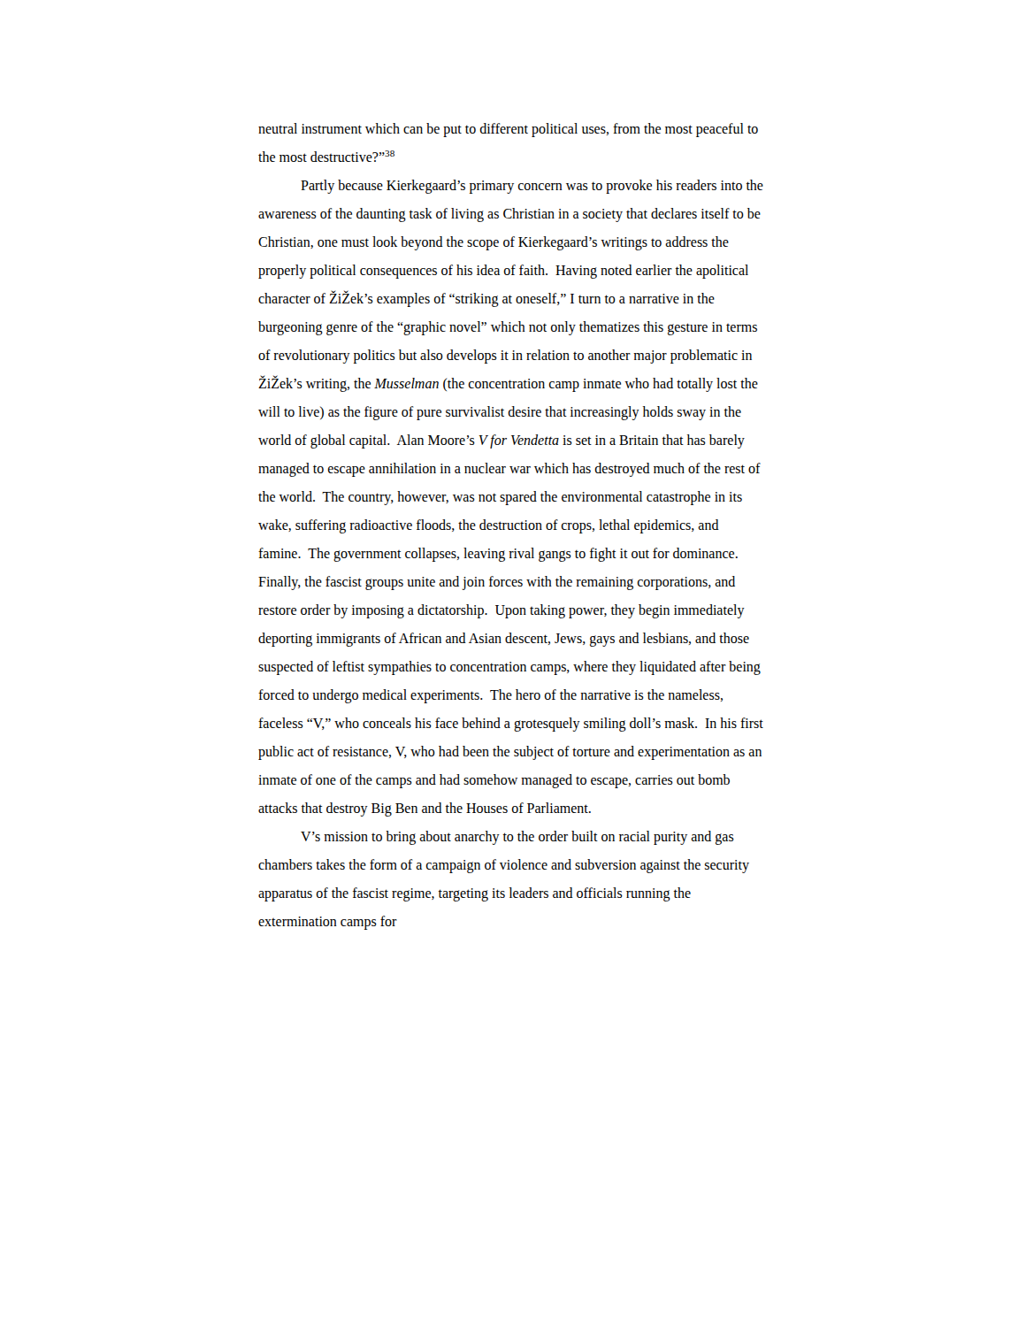neutral instrument which can be put to different political uses, from the most peaceful to the most destructive?”38
Partly because Kierkegaard’s primary concern was to provoke his readers into the awareness of the daunting task of living as Christian in a society that declares itself to be Christian, one must look beyond the scope of Kierkegaard’s writings to address the properly political consequences of his idea of faith. Having noted earlier the apolitical character of ŽiŽek’s examples of “striking at oneself,” I turn to a narrative in the burgeoning genre of the “graphic novel” which not only thematizes this gesture in terms of revolutionary politics but also develops it in relation to another major problematic in ŽiŽek’s writing, the Musselman (the concentration camp inmate who had totally lost the will to live) as the figure of pure survivalist desire that increasingly holds sway in the world of global capital. Alan Moore’s V for Vendetta is set in a Britain that has barely managed to escape annihilation in a nuclear war which has destroyed much of the rest of the world. The country, however, was not spared the environmental catastrophe in its wake, suffering radioactive floods, the destruction of crops, lethal epidemics, and famine. The government collapses, leaving rival gangs to fight it out for dominance. Finally, the fascist groups unite and join forces with the remaining corporations, and restore order by imposing a dictatorship. Upon taking power, they begin immediately deporting immigrants of African and Asian descent, Jews, gays and lesbians, and those suspected of leftist sympathies to concentration camps, where they liquidated after being forced to undergo medical experiments. The hero of the narrative is the nameless, faceless “V,” who conceals his face behind a grotesquely smiling doll’s mask. In his first public act of resistance, V, who had been the subject of torture and experimentation as an inmate of one of the camps and had somehow managed to escape, carries out bomb attacks that destroy Big Ben and the Houses of Parliament.
V’s mission to bring about anarchy to the order built on racial purity and gas chambers takes the form of a campaign of violence and subversion against the security apparatus of the fascist regime, targeting its leaders and officials running the extermination camps for